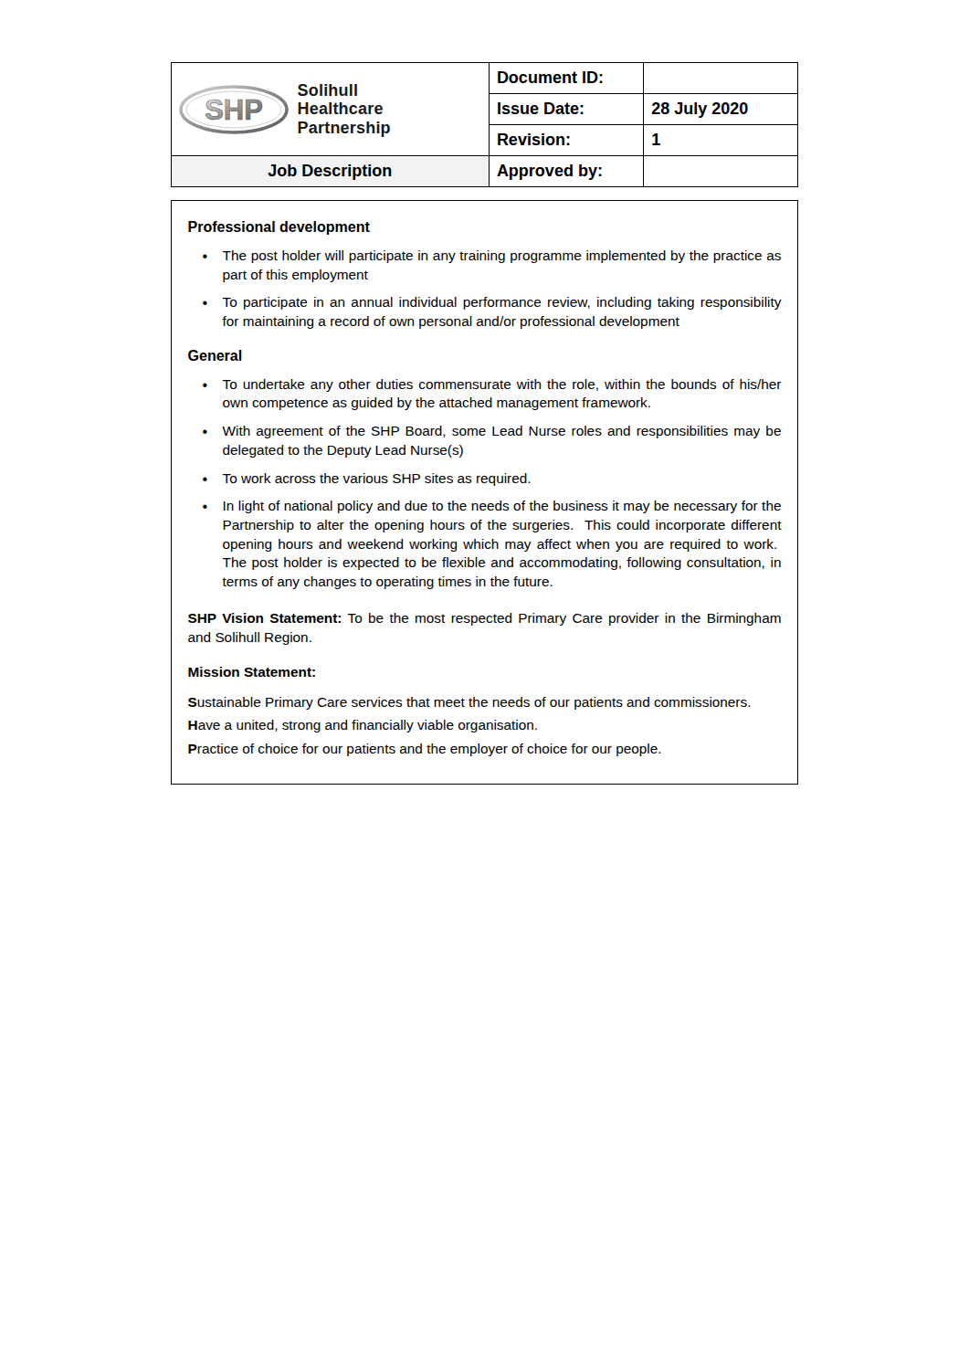| SHP Solihull Healthcare Partnership | Document ID: | |
| Issue Date: | 28 July 2020 |
| Revision: | 1 |
| Job Description | Approved by: | |
Professional development
The post holder will participate in any training programme implemented by the practice as part of this employment
To participate in an annual individual performance review, including taking responsibility for maintaining a record of own personal and/or professional development
General
To undertake any other duties commensurate with the role, within the bounds of his/her own competence as guided by the attached management framework.
With agreement of the SHP Board, some Lead Nurse roles and responsibilities may be delegated to the Deputy Lead Nurse(s)
To work across the various SHP sites as required.
In light of national policy and due to the needs of the business it may be necessary for the Partnership to alter the opening hours of the surgeries. This could incorporate different opening hours and weekend working which may affect when you are required to work. The post holder is expected to be flexible and accommodating, following consultation, in terms of any changes to operating times in the future.
SHP Vision Statement: To be the most respected Primary Care provider in the Birmingham and Solihull Region.
Mission Statement:
Sustainable Primary Care services that meet the needs of our patients and commissioners.
Have a united, strong and financially viable organisation.
Practice of choice for our patients and the employer of choice for our people.